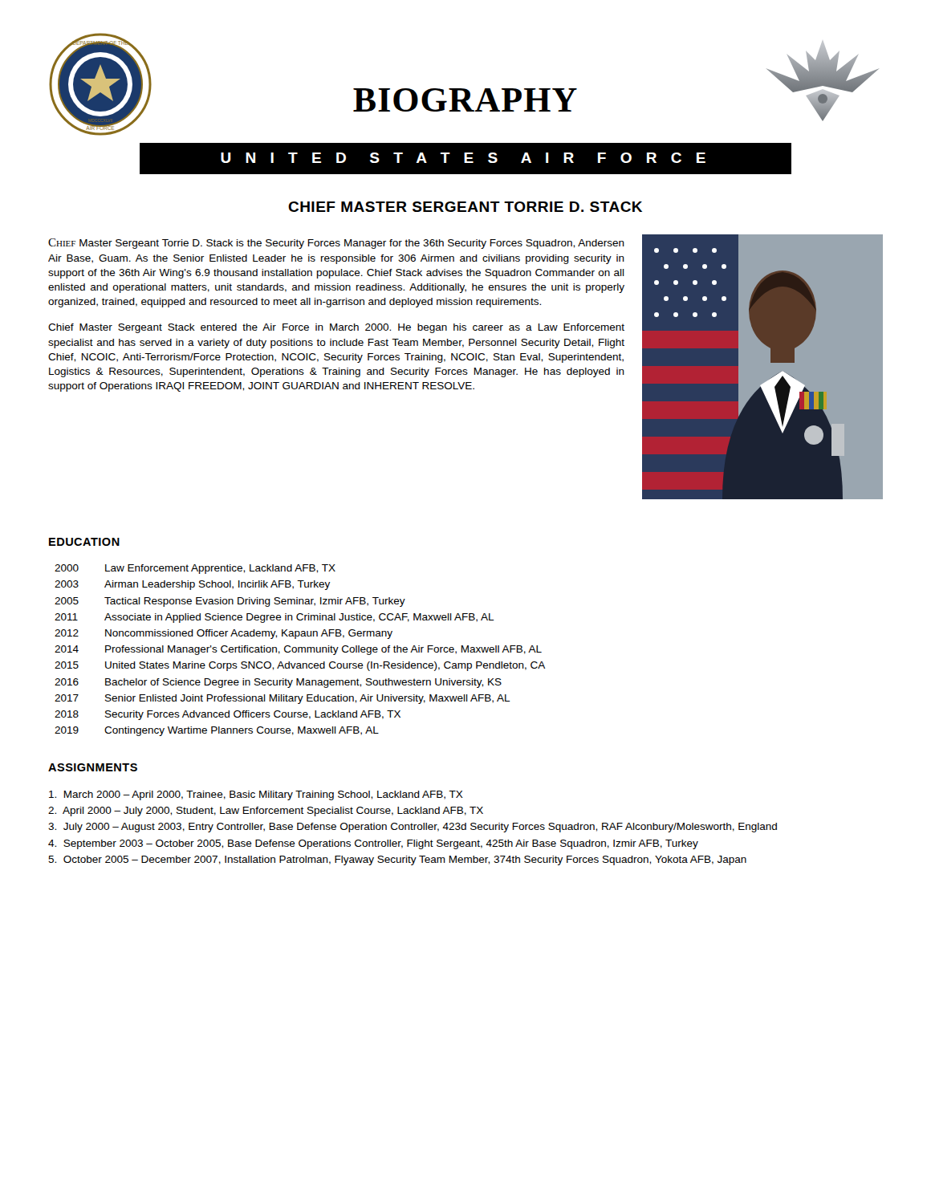DEPARTMENT OF THE AIR FORCE MDCCCXLVII
BIOGRAPHY
U N I T E D S T A T E S A I R F O R C E
CHIEF MASTER SERGEANT TORRIE D. STACK
Chief Master Sergeant Torrie D. Stack is the Security Forces Manager for the 36th Security Forces Squadron, Andersen Air Base, Guam. As the Senior Enlisted Leader he is responsible for 306 Airmen and civilians providing security in support of the 36th Air Wing's 6.9 thousand installation populace. Chief Stack advises the Squadron Commander on all enlisted and operational matters, unit standards, and mission readiness. Additionally, he ensures the unit is properly organized, trained, equipped and resourced to meet all in-garrison and deployed mission requirements.
Chief Master Sergeant Stack entered the Air Force in March 2000. He began his career as a Law Enforcement specialist and has served in a variety of duty positions to include Fast Team Member, Personnel Security Detail, Flight Chief, NCOIC, Anti-Terrorism/Force Protection, NCOIC, Security Forces Training, NCOIC, Stan Eval, Superintendent, Logistics & Resources, Superintendent, Operations & Training and Security Forces Manager. He has deployed in support of Operations IRAQI FREEDOM, JOINT GUARDIAN and INHERENT RESOLVE.
EDUCATION
| 2000 | Law Enforcement Apprentice, Lackland AFB, TX |
| 2003 | Airman Leadership School, Incirlik AFB, Turkey |
| 2005 | Tactical Response Evasion Driving Seminar, Izmir AFB, Turkey |
| 2011 | Associate in Applied Science Degree in Criminal Justice, CCAF, Maxwell AFB, AL |
| 2012 | Noncommissioned Officer Academy, Kapaun AFB, Germany |
| 2014 | Professional Manager's Certification, Community College of the Air Force, Maxwell AFB, AL |
| 2015 | United States Marine Corps SNCO, Advanced Course (In-Residence), Camp Pendleton, CA |
| 2016 | Bachelor of Science Degree in Security Management, Southwestern University, KS |
| 2017 | Senior Enlisted Joint Professional Military Education, Air University, Maxwell AFB, AL |
| 2018 | Security Forces Advanced Officers Course, Lackland AFB, TX |
| 2019 | Contingency Wartime Planners Course, Maxwell AFB, AL |
ASSIGNMENTS
1. March 2000 – April 2000, Trainee, Basic Military Training School, Lackland AFB, TX
2. April 2000 – July 2000, Student, Law Enforcement Specialist Course, Lackland AFB, TX
3. July 2000 – August 2003, Entry Controller, Base Defense Operation Controller, 423d Security Forces Squadron, RAF Alconbury/Molesworth, England
4. September 2003 – October 2005, Base Defense Operations Controller, Flight Sergeant, 425th Air Base Squadron, Izmir AFB, Turkey
5. October 2005 – December 2007, Installation Patrolman, Flyaway Security Team Member, 374th Security Forces Squadron, Yokota AFB, Japan